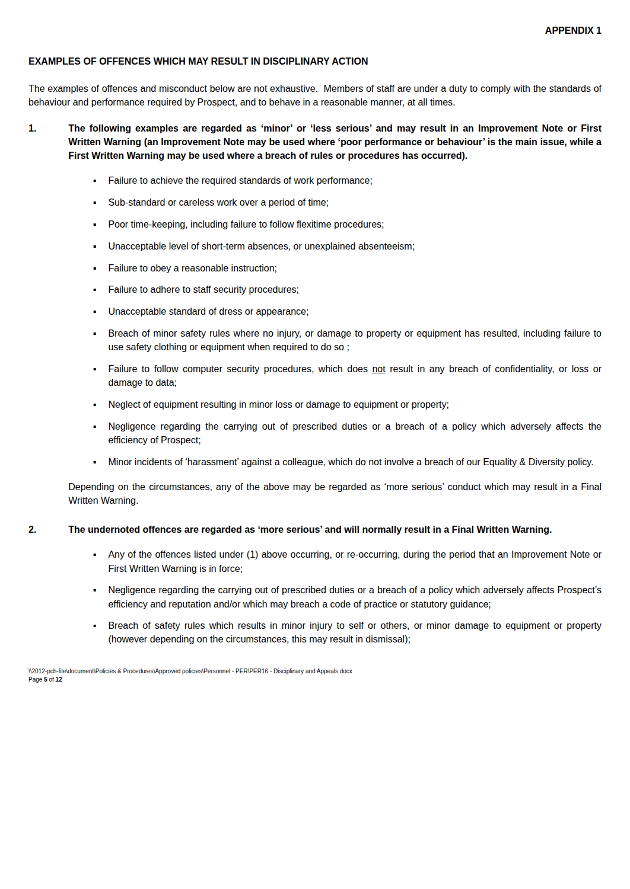APPENDIX 1
EXAMPLES OF OFFENCES WHICH MAY RESULT IN DISCIPLINARY ACTION
The examples of offences and misconduct below are not exhaustive. Members of staff are under a duty to comply with the standards of behaviour and performance required by Prospect, and to behave in a reasonable manner, at all times.
1.
The following examples are regarded as ‘minor’ or ‘less serious’ and may result in an Improvement Note or First Written Warning (an Improvement Note may be used where ‘poor performance or behaviour’ is the main issue, while a First Written Warning may be used where a breach of rules or procedures has occurred).
Failure to achieve the required standards of work performance;
Sub-standard or careless work over a period of time;
Poor time-keeping, including failure to follow flexitime procedures;
Unacceptable level of short-term absences, or unexplained absenteeism;
Failure to obey a reasonable instruction;
Failure to adhere to staff security procedures;
Unacceptable standard of dress or appearance;
Breach of minor safety rules where no injury, or damage to property or equipment has resulted, including failure to use safety clothing or equipment when required to do so ;
Failure to follow computer security procedures, which does not result in any breach of confidentiality, or loss or damage to data;
Neglect of equipment resulting in minor loss or damage to equipment or property;
Negligence regarding the carrying out of prescribed duties or a breach of a policy which adversely affects the efficiency of Prospect;
Minor incidents of ‘harassment’ against a colleague, which do not involve a breach of our Equality & Diversity policy.
Depending on the circumstances, any of the above may be regarded as ‘more serious’ conduct which may result in a Final Written Warning.
2.
The undernoted offences are regarded as ‘more serious’ and will normally result in a Final Written Warning.
Any of the offences listed under (1) above occurring, or re-occurring, during the period that an Improvement Note or First Written Warning is in force;
Negligence regarding the carrying out of prescribed duties or a breach of a policy which adversely affects Prospect’s efficiency and reputation and/or which may breach a code of practice or statutory guidance;
Breach of safety rules which results in minor injury to self or others, or minor damage to equipment or property (however depending on the circumstances, this may result in dismissal);
\\2012-pch-file\document\Policies & Procedures\Approved policies\Personnel - PER\PER16 - Disciplinary and Appeals.docx
Page 5 of 12